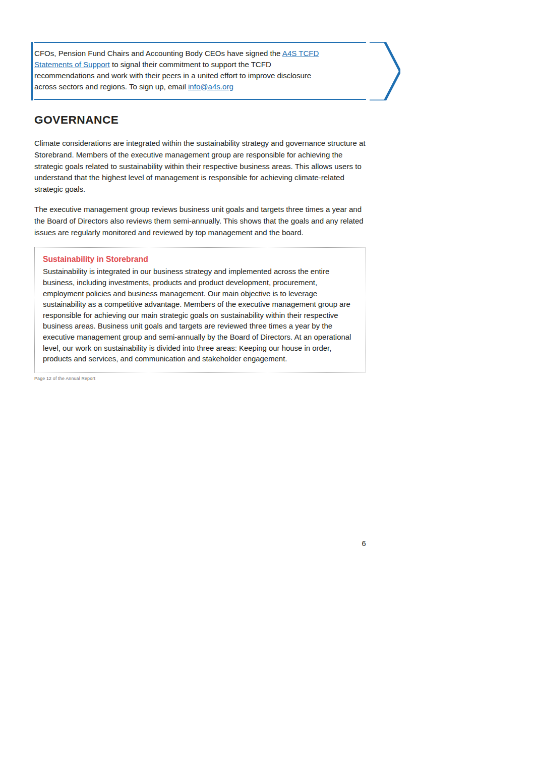CFOs, Pension Fund Chairs and Accounting Body CEOs have signed the A4S TCFD Statements of Support to signal their commitment to support the TCFD recommendations and work with their peers in a united effort to improve disclosure across sectors and regions. To sign up, email info@a4s.org
GOVERNANCE
Climate considerations are integrated within the sustainability strategy and governance structure at Storebrand. Members of the executive management group are responsible for achieving the strategic goals related to sustainability within their respective business areas. This allows users to understand that the highest level of management is responsible for achieving climate-related strategic goals.
The executive management group reviews business unit goals and targets three times a year and the Board of Directors also reviews them semi-annually. This shows that the goals and any related issues are regularly monitored and reviewed by top management and the board.
Sustainability in Storebrand
Sustainability is integrated in our business strategy and implemented across the entire business, including investments, products and product development, procurement, employment policies and business management. Our main objective is to leverage sustainability as a competitive advantage. Members of the executive management group are responsible for achieving our main strategic goals on sustainability within their respective business areas. Business unit goals and targets are reviewed three times a year by the executive management group and semi-annually by the Board of Directors. At an operational level, our work on sustainability is divided into three areas: Keeping our house in order, products and services, and communication and stakeholder engagement.
Page 12 of the Annual Report
6